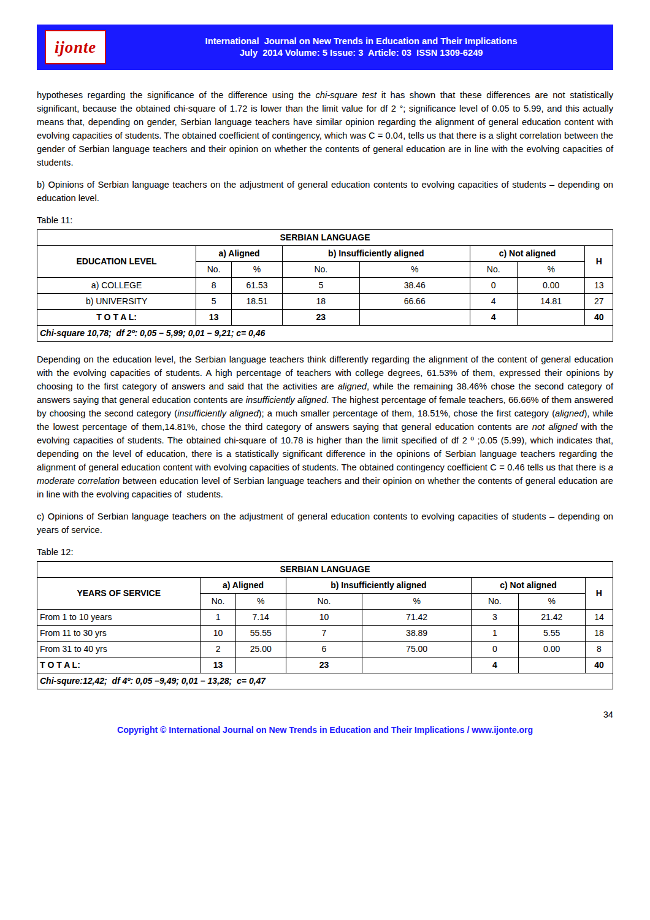ijonte
International Journal on New Trends in Education and Their Implications
July 2014 Volume: 5 Issue: 3 Article: 03 ISSN 1309-6249
hypotheses regarding the significance of the difference using the chi-square test it has shown that these differences are not statistically significant, because the obtained chi-square of 1.72 is lower than the limit value for df 2 °; significance level of 0.05 to 5.99, and this actually means that, depending on gender, Serbian language teachers have similar opinion regarding the alignment of general education content with evolving capacities of students. The obtained coefficient of contingency, which was C = 0.04, tells us that there is a slight correlation between the gender of Serbian language teachers and their opinion on whether the contents of general education are in line with the evolving capacities of students.
b) Opinions of Serbian language teachers on the adjustment of general education contents to evolving capacities of students – depending on education level.
Table 11:
| SERBIAN LANGUAGE |
| EDUCATION LEVEL | a) Aligned | b) Insufficiently aligned | c) Not aligned | H |
| No. | % | No. | % | No. | % |
| a) COLLEGE | 8 | 61.53 | 5 | 38.46 | 0 | 0.00 | 13 |
| b) UNIVERSITY | 5 | 18.51 | 18 | 66.66 | 4 | 14.81 | 27 |
| T O T A L: | 13 | | 23 | | 4 | | 40 |
| Chi-square 10,78; df 2º: 0,05 – 5,99; 0,01 – 9,21; c= 0,46 |
Depending on the education level, the Serbian language teachers think differently regarding the alignment of the content of general education with the evolving capacities of students. A high percentage of teachers with college degrees, 61.53% of them, expressed their opinions by choosing to the first category of answers and said that the activities are aligned, while the remaining 38.46% chose the second category of answers saying that general education contents are insufficiently aligned. The highest percentage of female teachers, 66.66% of them answered by choosing the second category (insufficiently aligned); a much smaller percentage of them, 18.51%, chose the first category (aligned), while the lowest percentage of them,14.81%, chose the third category of answers saying that general education contents are not aligned with the evolving capacities of students. The obtained chi-square of 10.78 is higher than the limit specified of df 2 º ;0.05 (5.99), which indicates that, depending on the level of education, there is a statistically significant difference in the opinions of Serbian language teachers regarding the alignment of general education content with evolving capacities of students. The obtained contingency coefficient C = 0.46 tells us that there is a moderate correlation between education level of Serbian language teachers and their opinion on whether the contents of general education are in line with the evolving capacities of students.
c) Opinions of Serbian language teachers on the adjustment of general education contents to evolving capacities of students – depending on years of service.
Table 12:
| SERBIAN LANGUAGE |
| YEARS OF SERVICE | a) Aligned | b) Insufficiently aligned | c) Not aligned | H |
| No. | % | No. | % | No. | % |
| From 1 to 10 years | 1 | 7.14 | 10 | 71.42 | 3 | 21.42 | 14 |
| From 11 to 30 yrs | 10 | 55.55 | 7 | 38.89 | 1 | 5.55 | 18 |
| From 31 to 40 yrs | 2 | 25.00 | 6 | 75.00 | 0 | 0.00 | 8 |
| T O T A L: | 13 | | 23 | | 4 | | 40 |
| Chi-squre:12,42; df 4º: 0,05 –9,49; 0,01 – 13,28; c= 0,47 |
34
Copyright © International Journal on New Trends in Education and Their Implications / www.ijonte.org